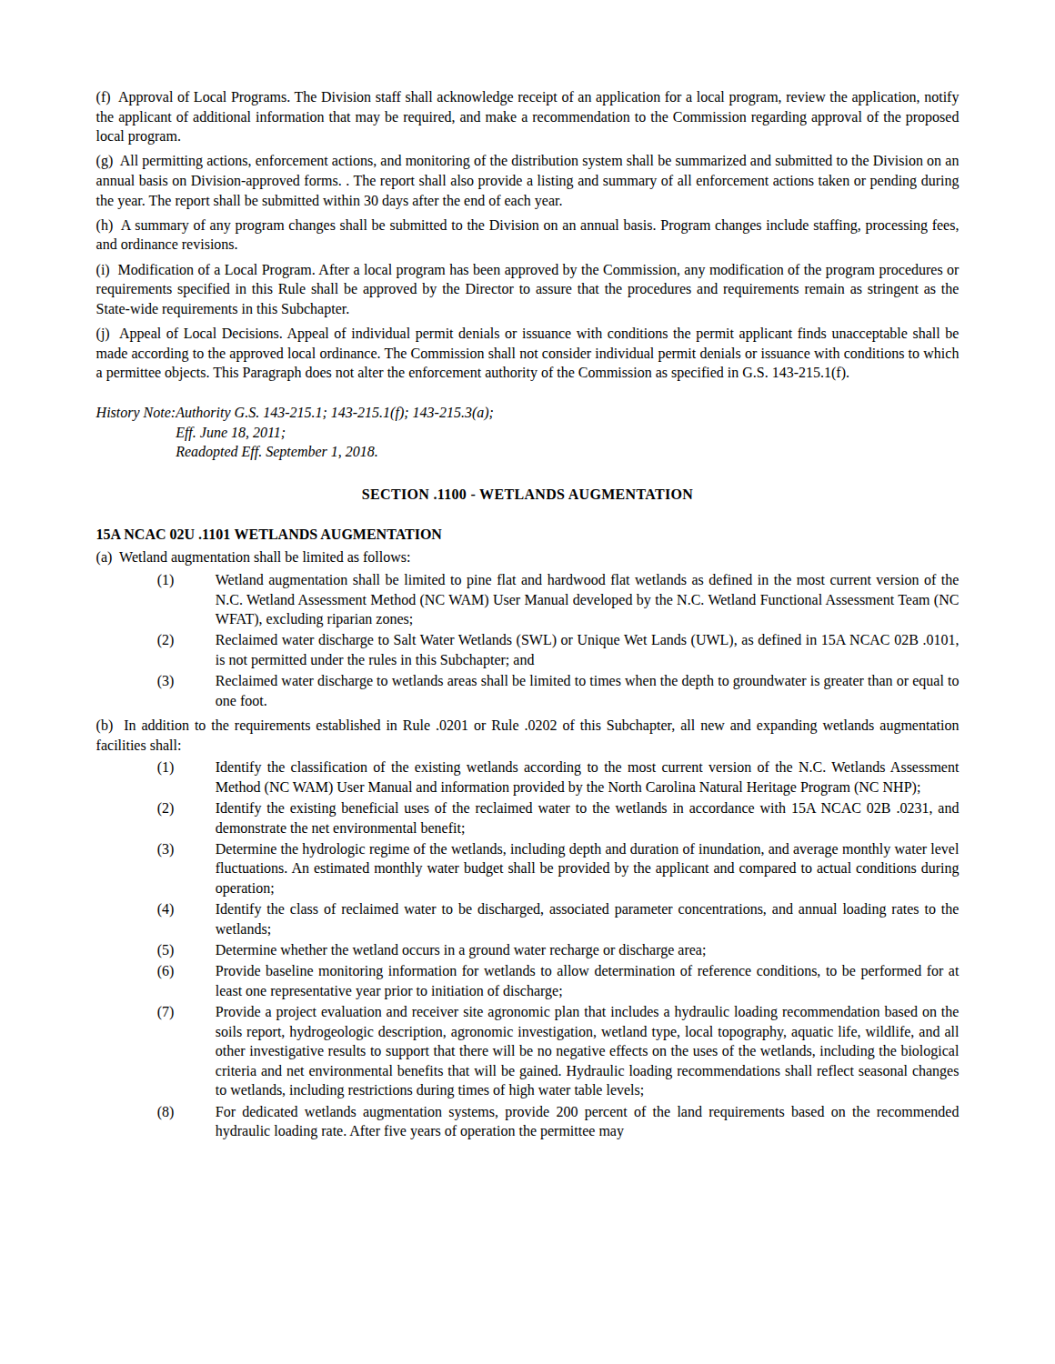(f) Approval of Local Programs. The Division staff shall acknowledge receipt of an application for a local program, review the application, notify the applicant of additional information that may be required, and make a recommendation to the Commission regarding approval of the proposed local program.
(g) All permitting actions, enforcement actions, and monitoring of the distribution system shall be summarized and submitted to the Division on an annual basis on Division-approved forms. . The report shall also provide a listing and summary of all enforcement actions taken or pending during the year. The report shall be submitted within 30 days after the end of each year.
(h) A summary of any program changes shall be submitted to the Division on an annual basis. Program changes include staffing, processing fees, and ordinance revisions.
(i) Modification of a Local Program. After a local program has been approved by the Commission, any modification of the program procedures or requirements specified in this Rule shall be approved by the Director to assure that the procedures and requirements remain as stringent as the State-wide requirements in this Subchapter.
(j) Appeal of Local Decisions. Appeal of individual permit denials or issuance with conditions the permit applicant finds unacceptable shall be made according to the approved local ordinance. The Commission shall not consider individual permit denials or issuance with conditions to which a permittee objects. This Paragraph does not alter the enforcement authority of the Commission as specified in G.S. 143-215.1(f).
| History Note: | Authority G.S. 143-215.1; 143-215.1(f); 143-215.3(a); |
| | Eff. June 18, 2011; |
| | Readopted Eff. September 1, 2018. |
SECTION .1100 - WETLANDS AUGMENTATION
15A NCAC 02U .1101 WETLANDS AUGMENTATION
(a) Wetland augmentation shall be limited as follows:
(1) Wetland augmentation shall be limited to pine flat and hardwood flat wetlands as defined in the most current version of the N.C. Wetland Assessment Method (NC WAM) User Manual developed by the N.C. Wetland Functional Assessment Team (NC WFAT), excluding riparian zones;
(2) Reclaimed water discharge to Salt Water Wetlands (SWL) or Unique Wet Lands (UWL), as defined in 15A NCAC 02B .0101, is not permitted under the rules in this Subchapter; and
(3) Reclaimed water discharge to wetlands areas shall be limited to times when the depth to groundwater is greater than or equal to one foot.
(b) In addition to the requirements established in Rule .0201 or Rule .0202 of this Subchapter, all new and expanding wetlands augmentation facilities shall:
(1) Identify the classification of the existing wetlands according to the most current version of the N.C. Wetlands Assessment Method (NC WAM) User Manual and information provided by the North Carolina Natural Heritage Program (NC NHP);
(2) Identify the existing beneficial uses of the reclaimed water to the wetlands in accordance with 15A NCAC 02B .0231, and demonstrate the net environmental benefit;
(3) Determine the hydrologic regime of the wetlands, including depth and duration of inundation, and average monthly water level fluctuations. An estimated monthly water budget shall be provided by the applicant and compared to actual conditions during operation;
(4) Identify the class of reclaimed water to be discharged, associated parameter concentrations, and annual loading rates to the wetlands;
(5) Determine whether the wetland occurs in a ground water recharge or discharge area;
(6) Provide baseline monitoring information for wetlands to allow determination of reference conditions, to be performed for at least one representative year prior to initiation of discharge;
(7) Provide a project evaluation and receiver site agronomic plan that includes a hydraulic loading recommendation based on the soils report, hydrogeologic description, agronomic investigation, wetland type, local topography, aquatic life, wildlife, and all other investigative results to support that there will be no negative effects on the uses of the wetlands, including the biological criteria and net environmental benefits that will be gained. Hydraulic loading recommendations shall reflect seasonal changes to wetlands, including restrictions during times of high water table levels;
(8) For dedicated wetlands augmentation systems, provide 200 percent of the land requirements based on the recommended hydraulic loading rate. After five years of operation the permittee may